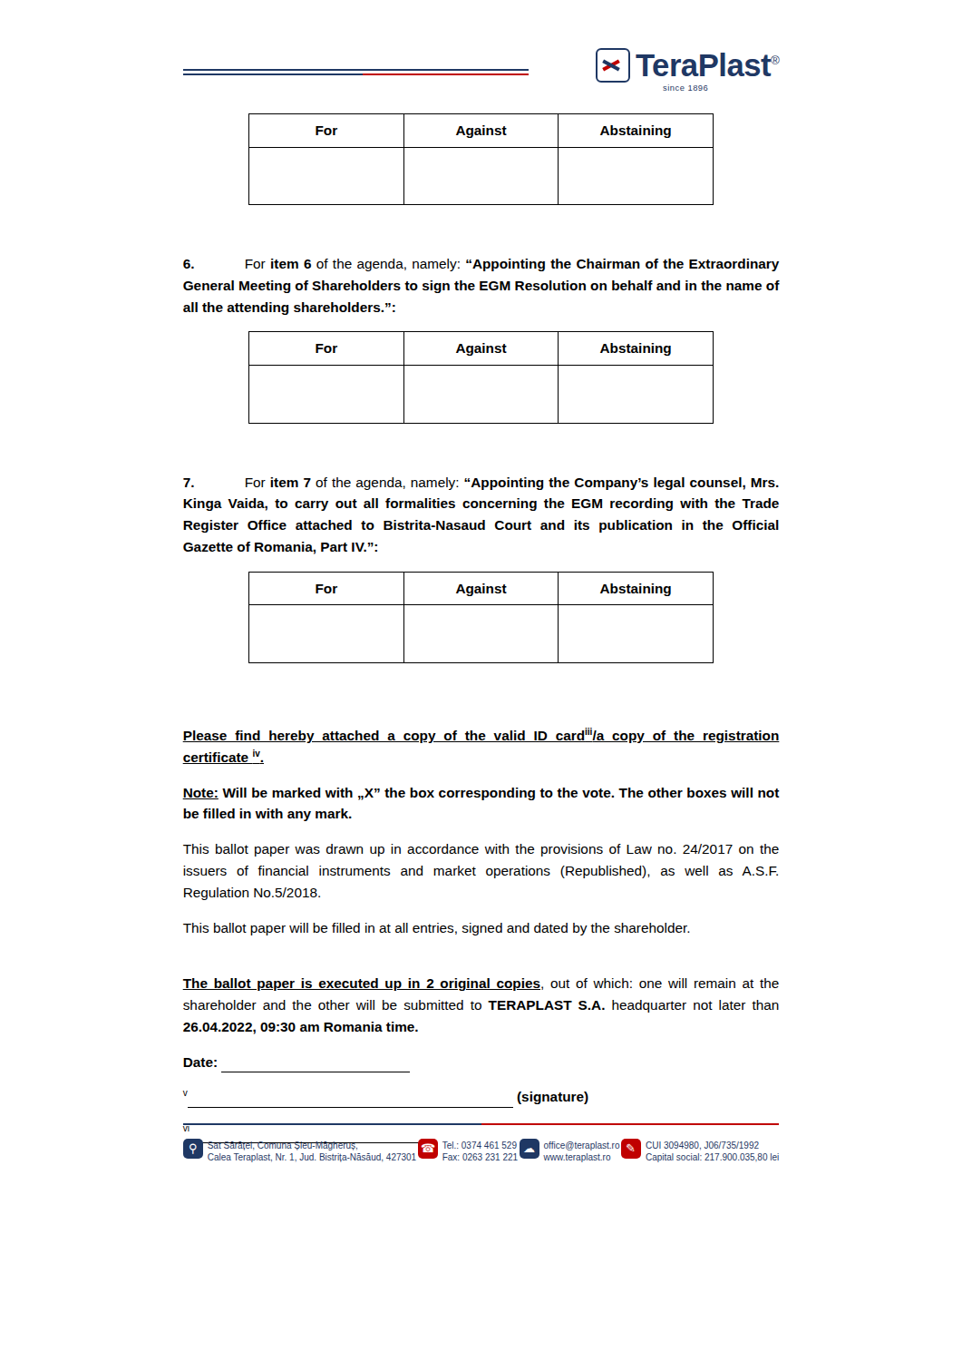TeraPlast®
since 1896
| For | Against | Abstaining |
| --- | --- | --- |
6. For item 6 of the agenda, namely: “Appointing the Chairman of the Extraordinary General Meeting of Shareholders to sign the EGM Resolution on behalf and in the name of all the attending shareholders.”:
| For | Against | Abstaining |
| --- | --- | --- |
7. For item 7 of the agenda, namely: “Appointing the Company’s legal counsel, Mrs. Kinga Vaida, to carry out all formalities concerning the EGM recording with the Trade Register Office attached to Bistrita-Nasaud Court and its publication in the Official Gazette of Romania, Part IV.”:
| For | Against | Abstaining |
| --- | --- | --- |
Please find hereby attached a copy of the valid ID cardiii/a copy of the registration certificate iv.
Note: Will be marked with „X” the box corresponding to the vote. The other boxes will not be filled in with any mark.
This ballot paper was drawn up in accordance with the provisions of Law no. 24/2017 on the issuers of financial instruments and market operations (Republished), as well as A.S.F. Regulation No.5/2018.
This ballot paper will be filled in at all entries, signed and dated by the shareholder.
The ballot paper is executed up in 2 original copies, out of which: one will remain at the shareholder and the other will be submitted to TERAPLAST S.A. headquarter not later than 26.04.2022, 09:30 am Romania time.
Date:
v (signature)
vi
⚲
Sat Sărățel, Comuna Șieu-Măgheruș,
Calea Teraplast, Nr. 1, Jud. Bistrița-Năsăud, 427301
☎
Tel.: 0374 461 529
Fax: 0263 231 221
☁
office@teraplast.ro
www.teraplast.ro
✎
CUI 3094980, J06/735/1992
Capital social: 217.900.035,80 lei